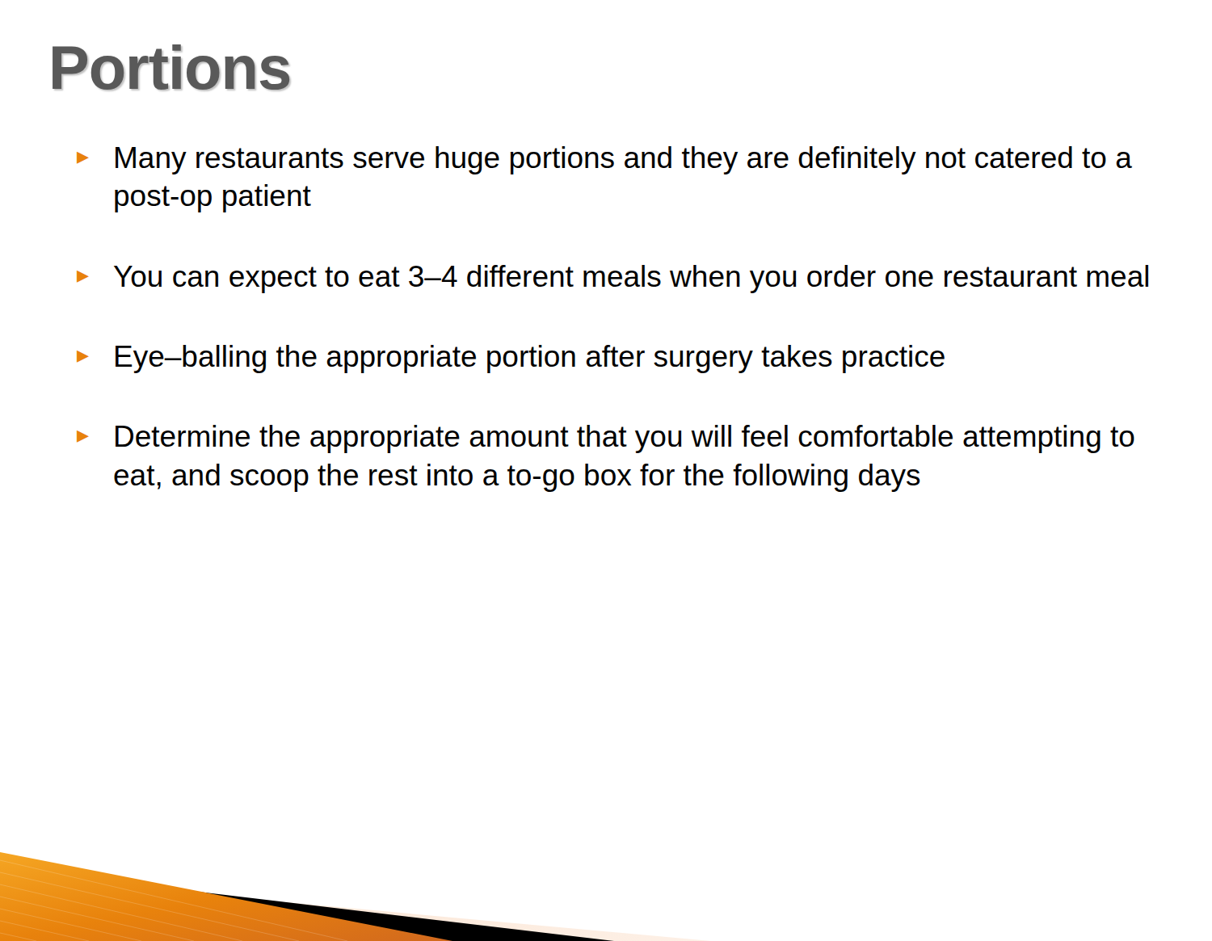Portions
Many restaurants serve huge portions and they are definitely not catered to a post-op patient
You can expect to eat 3–4 different meals when you order one restaurant meal
Eye–balling the appropriate portion after surgery takes practice
Determine the appropriate amount that you will feel comfortable attempting to eat, and scoop the rest into a to-go box for the following days